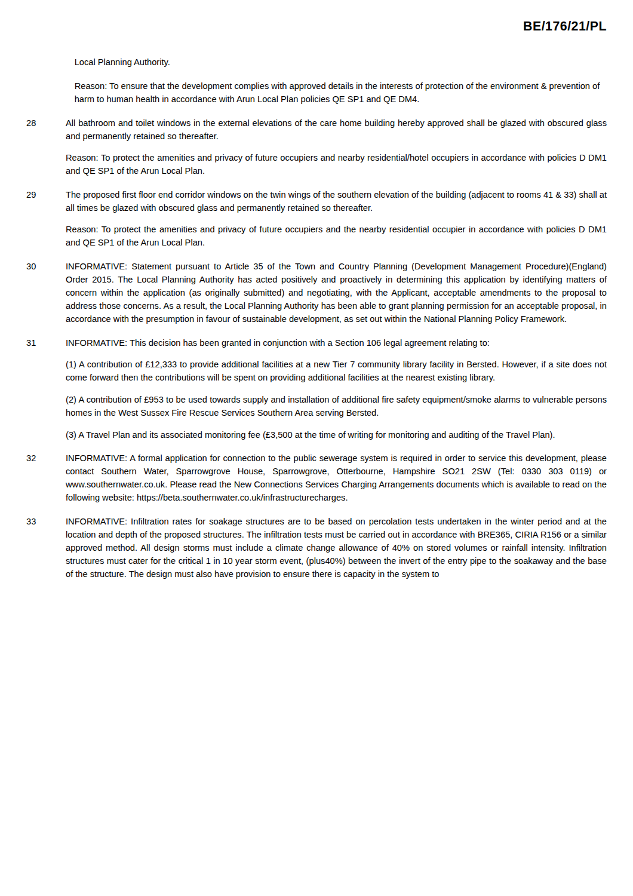BE/176/21/PL
Local Planning Authority.
Reason: To ensure that the development complies with approved details in the interests of protection of the environment & prevention of harm to human health in accordance with Arun Local Plan policies QE SP1 and QE DM4.
28
All bathroom and toilet windows in the external elevations of the care home building hereby approved shall be glazed with obscured glass and permanently retained so thereafter.
Reason: To protect the amenities and privacy of future occupiers and nearby residential/hotel occupiers in accordance with policies D DM1 and QE SP1 of the Arun Local Plan.
29
The proposed first floor end corridor windows on the twin wings of the southern elevation of the building (adjacent to rooms 41 & 33) shall at all times be glazed with obscured glass and permanently retained so thereafter.
Reason: To protect the amenities and privacy of future occupiers and the nearby residential occupier in accordance with policies D DM1 and QE SP1 of the Arun Local Plan.
30
INFORMATIVE: Statement pursuant to Article 35 of the Town and Country Planning (Development Management Procedure)(England) Order 2015. The Local Planning Authority has acted positively and proactively in determining this application by identifying matters of concern within the application (as originally submitted) and negotiating, with the Applicant, acceptable amendments to the proposal to address those concerns. As a result, the Local Planning Authority has been able to grant planning permission for an acceptable proposal, in accordance with the presumption in favour of sustainable development, as set out within the National Planning Policy Framework.
31
INFORMATIVE: This decision has been granted in conjunction with a Section 106 legal agreement relating to:
(1) A contribution of £12,333 to provide additional facilities at a new Tier 7 community library facility in Bersted. However, if a site does not come forward then the contributions will be spent on providing additional facilities at the nearest existing library.
(2) A contribution of £953 to be used towards supply and installation of additional fire safety equipment/smoke alarms to vulnerable persons homes in the West Sussex Fire Rescue Services Southern Area serving Bersted.
(3) A Travel Plan and its associated monitoring fee (£3,500 at the time of writing for monitoring and auditing of the Travel Plan).
32
INFORMATIVE: A formal application for connection to the public sewerage system is required in order to service this development, please contact Southern Water, Sparrowgrove House, Sparrowgrove, Otterbourne, Hampshire SO21 2SW (Tel: 0330 303 0119) or www.southernwater.co.uk. Please read the New Connections Services Charging Arrangements documents which is available to read on the following website: https://beta.southernwater.co.uk/infrastructurecharges.
33
INFORMATIVE: Infiltration rates for soakage structures are to be based on percolation tests undertaken in the winter period and at the location and depth of the proposed structures. The infiltration tests must be carried out in accordance with BRE365, CIRIA R156 or a similar approved method. All design storms must include a climate change allowance of 40% on stored volumes or rainfall intensity. Infiltration structures must cater for the critical 1 in 10 year storm event, (plus40%) between the invert of the entry pipe to the soakaway and the base of the structure. The design must also have provision to ensure there is capacity in the system to